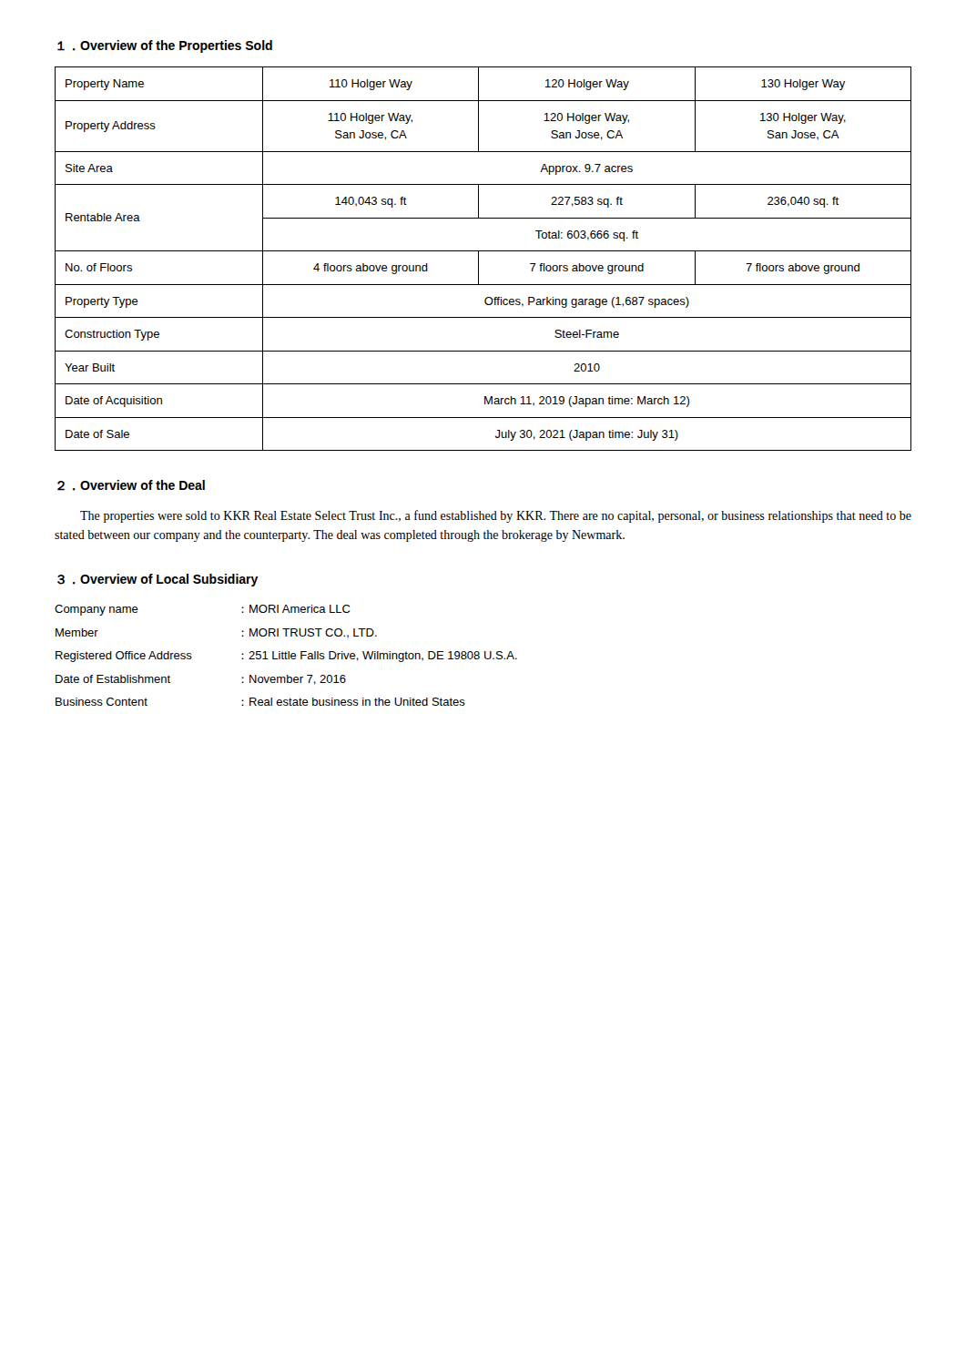１．Overview of the Properties Sold
| Property Name | 110 Holger Way | 120 Holger Way | 130 Holger Way |
| Property Address | 110 Holger Way, San Jose, CA | 120 Holger Way, San Jose, CA | 130 Holger Way, San Jose, CA |
| Site Area | Approx. 9.7 acres |
| Rentable Area | 140,043 sq. ft | 227,583 sq. ft | 236,040 sq. ft |
| Total: 603,666 sq. ft |
| No. of Floors | 4 floors above ground | 7 floors above ground | 7 floors above ground |
| Property Type | Offices, Parking garage (1,687 spaces) |
| Construction Type | Steel-Frame |
| Year Built | 2010 |
| Date of Acquisition | March 11, 2019 (Japan time: March 12) |
| Date of Sale | July 30, 2021 (Japan time: July 31) |
２．Overview of the Deal
The properties were sold to KKR Real Estate Select Trust Inc., a fund established by KKR. There are no capital, personal, or business relationships that need to be stated between our company and the counterparty. The deal was completed through the brokerage by Newmark.
３．Overview of Local Subsidiary
Company name
：MORI America LLC
Member
：MORI TRUST CO., LTD.
Registered Office Address
：251 Little Falls Drive, Wilmington, DE 19808 U.S.A.
Date of Establishment
：November 7, 2016
Business Content
：Real estate business in the United States